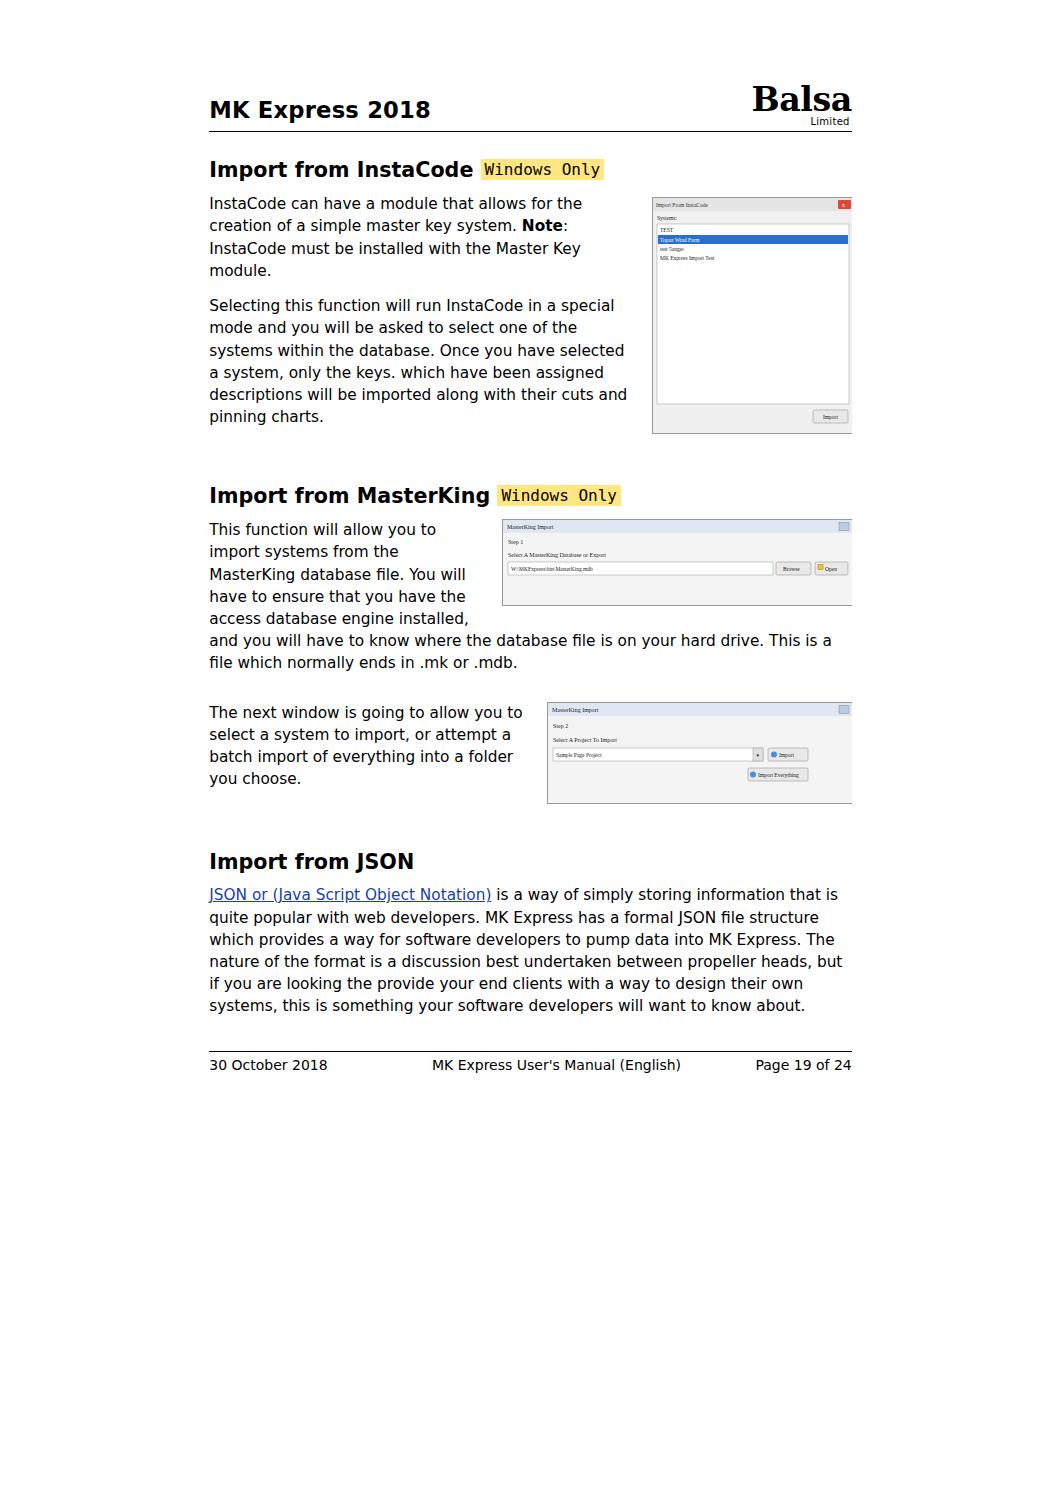MK Express 2018
Balsa
Limited
Import from InstaCode Windows Only
InstaCode can have a module that allows for the creation of a simple master key system. Note: InstaCode must be installed with the Master Key module.
Selecting this function will run InstaCode in a special mode and you will be asked to select one of the systems within the database. Once you have selected a system, only the keys. which have been assigned descriptions will be imported along with their cuts and pinning charts.
Import from MasterKing Windows Only
This function will allow you to import systems from the MasterKing database file. You will have to ensure that you have the access database engine installed, and you will have to know where the database file is on your hard drive. This is a file which normally ends in .mk or .mdb.
The next window is going to allow you to select a system to import, or attempt a batch import of everything into a folder you choose.
Import from JSON
JSON or (Java Script Object Notation) is a way of simply storing information that is quite popular with web developers. MK Express has a formal JSON file structure which provides a way for software developers to pump data into MK Express. The nature of the format is a discussion best undertaken between propeller heads, but if you are looking the provide your end clients with a way to design their own systems, this is something your software developers will want to know about.
30 October 2018
MK Express User's Manual (English)
Page 19 of 24